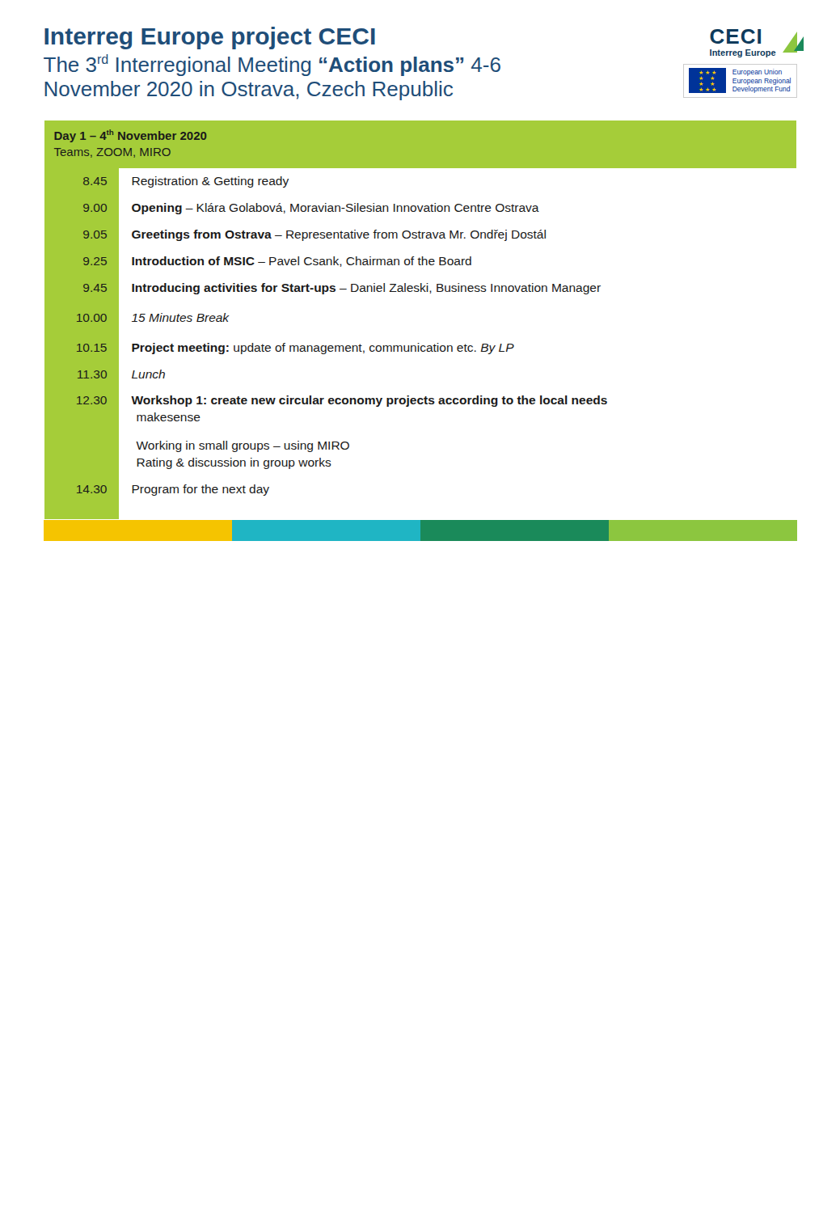Interreg Europe project CECI
The 3rd Interregional Meeting “Action plans” 4-6 November 2020 in Ostrava, Czech Republic
CECI Interreg Europe
★ ★ ★
★ ★
★ ★
★ ★ ★
European Union
European Regional
Development Fund
Day 1 – 4th November 2020
Teams, ZOOM, MIRO
| 8.45 | Registration & Getting ready |
| 9.00 | Opening – Klára Golabová, Moravian-Silesian Innovation Centre Ostrava |
| 9.05 | Greetings from Ostrava – Representative from Ostrava Mr. Ondřej Dostál |
| 9.25 | Introduction of MSIC – Pavel Csank, Chairman of the Board |
| 9.45 | Introducing activities for Start-ups – Daniel Zaleski, Business Innovation Manager |
| 10.00 | 15 Minutes Break |
| 10.15 | Project meeting: update of management, communication etc. By LP |
| 11.30 | Lunch |
| 12.30 | Workshop 1: create new circular economy projects according to the local needs makesense Working in small groups – using MIRO Rating & discussion in group works |
| 14.30 | Program for the next day |